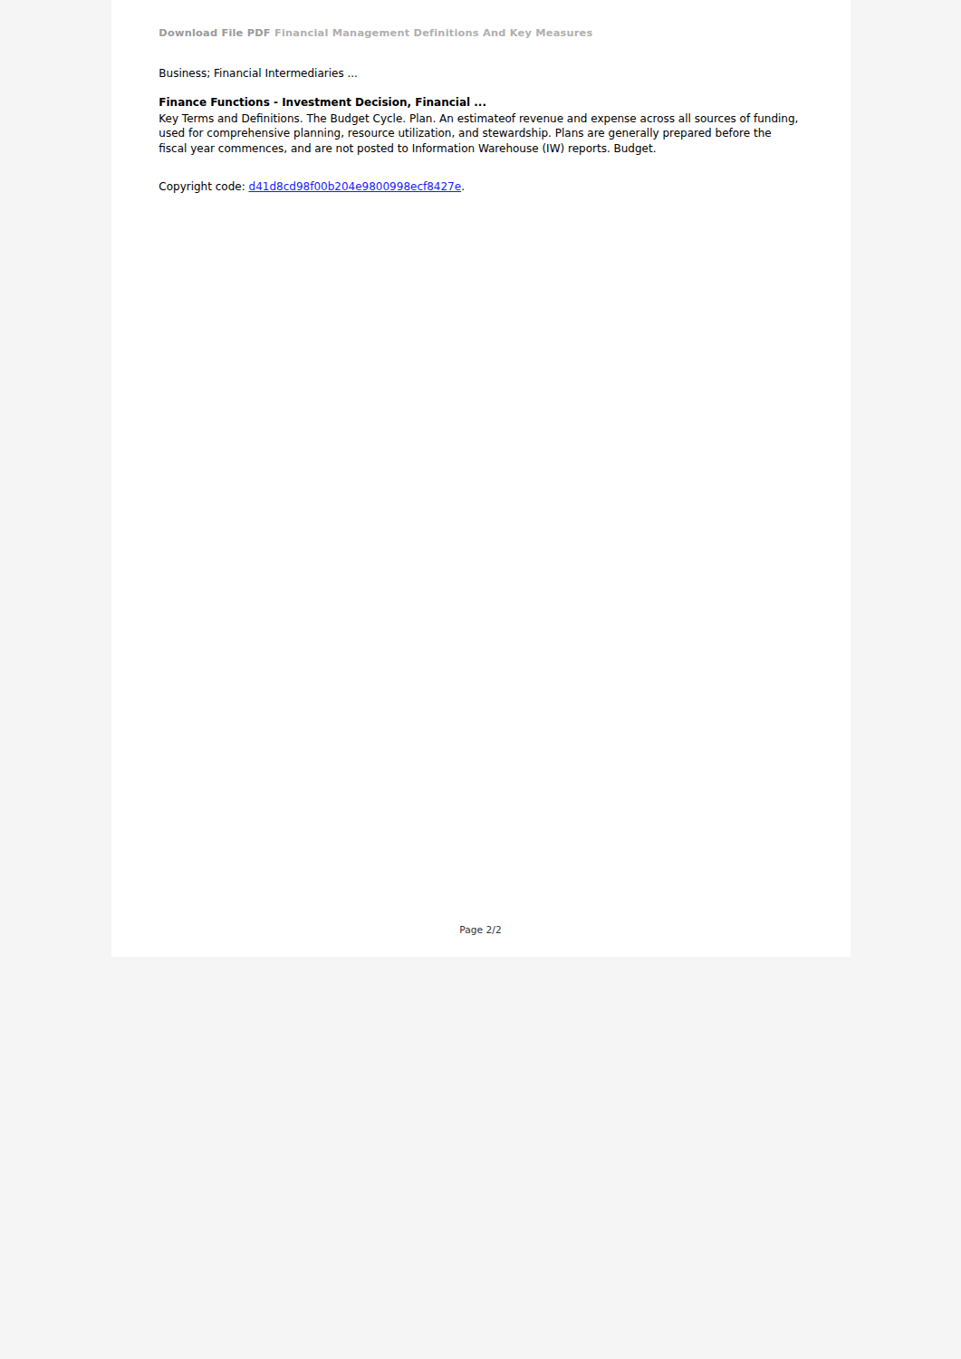Download File PDF Financial Management Definitions And Key Measures
Business; Financial Intermediaries ...
Finance Functions - Investment Decision, Financial ...
Key Terms and Definitions. The Budget Cycle. Plan. An estimateof revenue and expense across all sources of funding, used for comprehensive planning, resource utilization, and stewardship. Plans are generally prepared before the fiscal year commences, and are not posted to Information Warehouse (IW) reports. Budget.
Copyright code: d41d8cd98f00b204e9800998ecf8427e.
Page 2/2